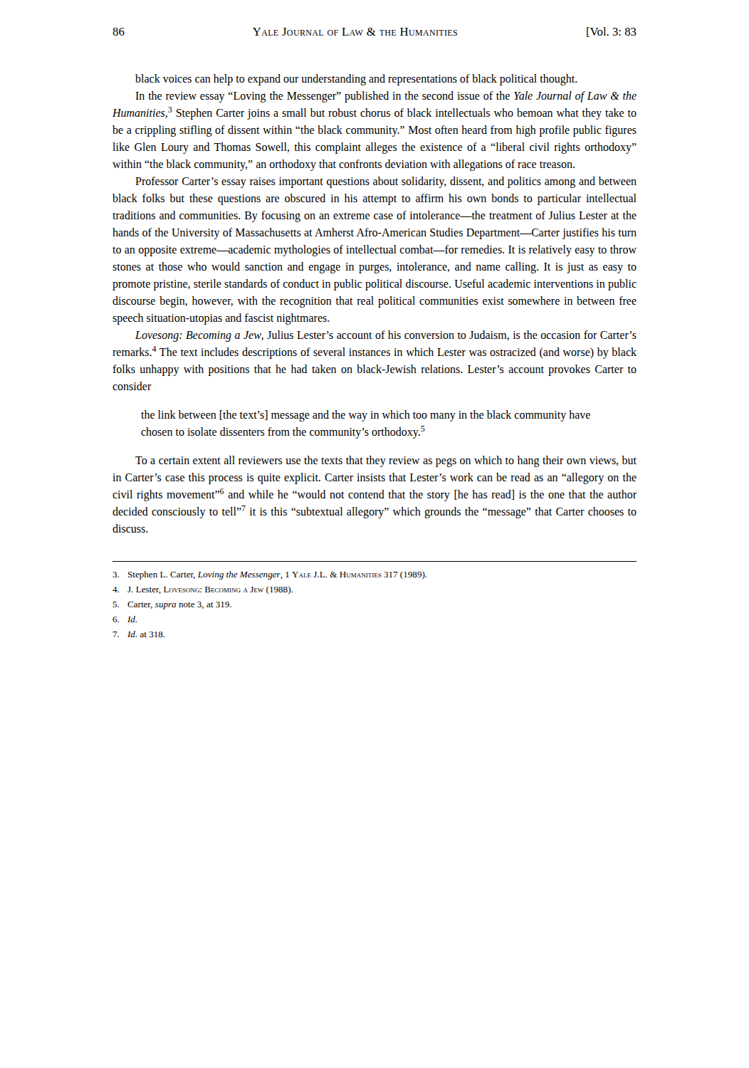86 Yale Journal of Law & the Humanities [Vol. 3: 83
black voices can help to expand our understanding and representations of black political thought.
In the review essay “Loving the Messenger” published in the second issue of the Yale Journal of Law & the Humanities,3 Stephen Carter joins a small but robust chorus of black intellectuals who bemoan what they take to be a crippling stifling of dissent within “the black community.” Most often heard from high profile public figures like Glen Loury and Thomas Sowell, this complaint alleges the existence of a “liberal civil rights orthodoxy” within “the black community,” an orthodoxy that confronts deviation with allegations of race treason.
Professor Carter’s essay raises important questions about solidarity, dissent, and politics among and between black folks but these questions are obscured in his attempt to affirm his own bonds to particular intellectual traditions and communities. By focusing on an extreme case of intolerance—the treatment of Julius Lester at the hands of the University of Massachusetts at Amherst Afro-American Studies Department—Carter justifies his turn to an opposite extreme—academic mythologies of intellectual combat—for remedies. It is relatively easy to throw stones at those who would sanction and engage in purges, intolerance, and name calling. It is just as easy to promote pristine, sterile standards of conduct in public political discourse. Useful academic interventions in public discourse begin, however, with the recognition that real political communities exist somewhere in between free speech situation-utopias and fascist nightmares.
Lovesong: Becoming a Jew, Julius Lester’s account of his conversion to Judaism, is the occasion for Carter’s remarks.4 The text includes descriptions of several instances in which Lester was ostracized (and worse) by black folks unhappy with positions that he had taken on black-Jewish relations. Lester’s account provokes Carter to consider
the link between [the text’s] message and the way in which too many in the black community have chosen to isolate dissenters from the community’s orthodoxy.5
To a certain extent all reviewers use the texts that they review as pegs on which to hang their own views, but in Carter’s case this process is quite explicit. Carter insists that Lester’s work can be read as an “allegory on the civil rights movement”6 and while he “would not contend that the story [he has read] is the one that the author decided consciously to tell”7 it is this “subtextual allegory” which grounds the “message” that Carter chooses to discuss.
3. Stephen L. Carter, Loving the Messenger, 1 Yale J.L. & Humanities 317 (1989).
4. J. Lester, Lovesong: Becoming a Jew (1988).
5. Carter, supra note 3, at 319.
6. Id.
7. Id. at 318.